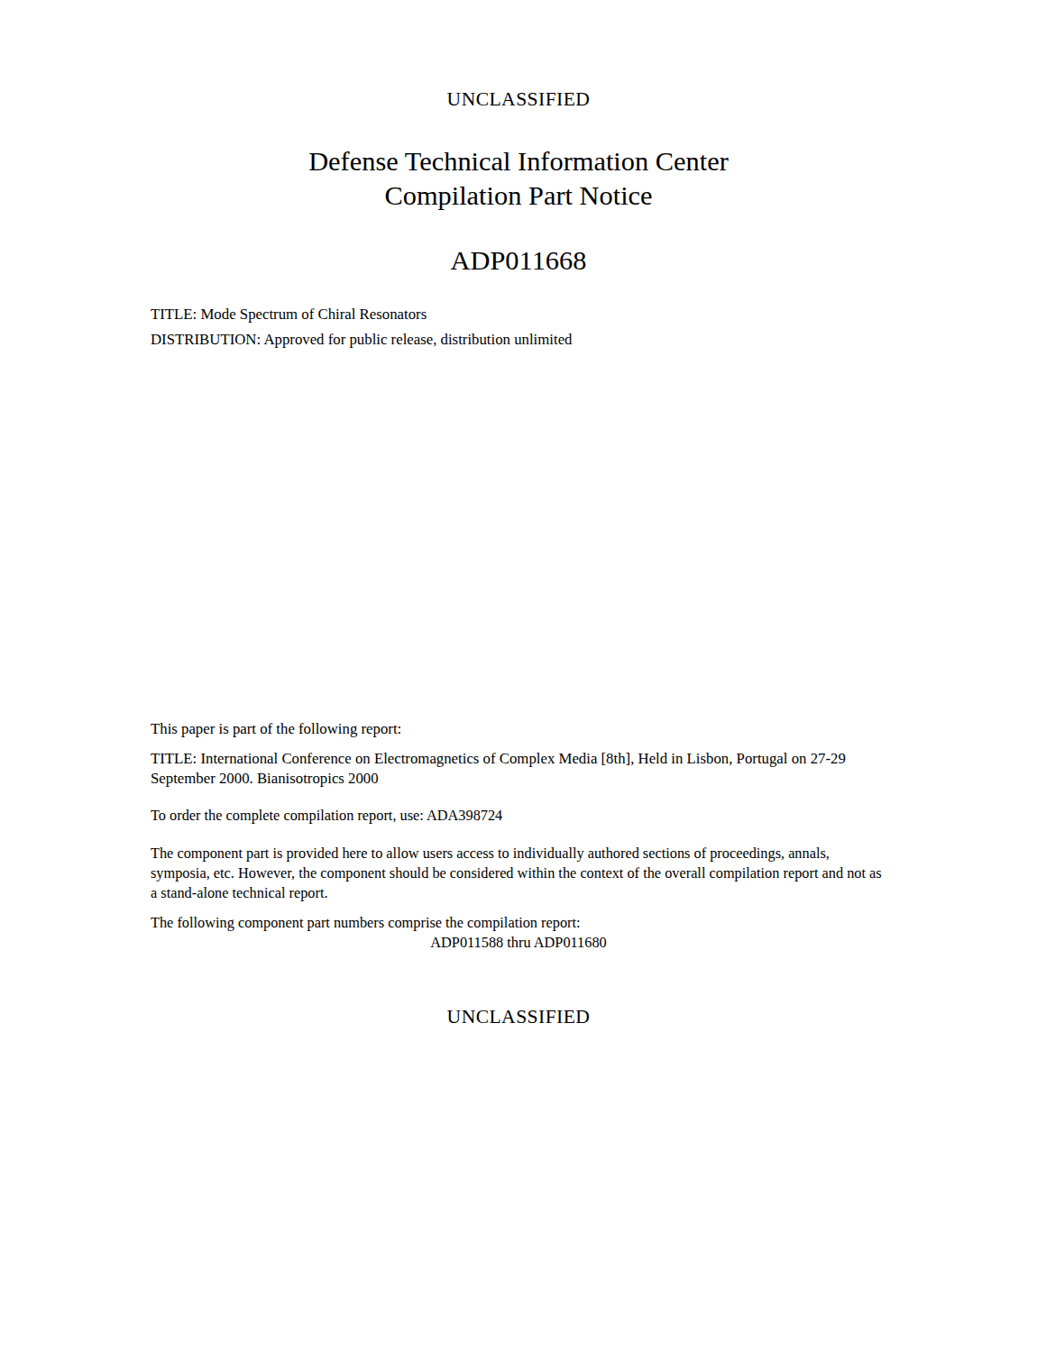UNCLASSIFIED
Defense Technical Information Center
Compilation Part Notice
ADP011668
TITLE: Mode Spectrum of Chiral Resonators
DISTRIBUTION: Approved for public release, distribution unlimited
This paper is part of the following report:
TITLE: International Conference on Electromagnetics of Complex Media [8th], Held in Lisbon, Portugal on 27-29 September 2000. Bianisotropics 2000
To order the complete compilation report, use: ADA398724
The component part is provided here to allow users access to individually authored sections of proceedings, annals, symposia, etc. However, the component should be considered within the context of the overall compilation report and not as a stand-alone technical report.
The following component part numbers comprise the compilation report: ADP011588 thru ADP011680
UNCLASSIFIED